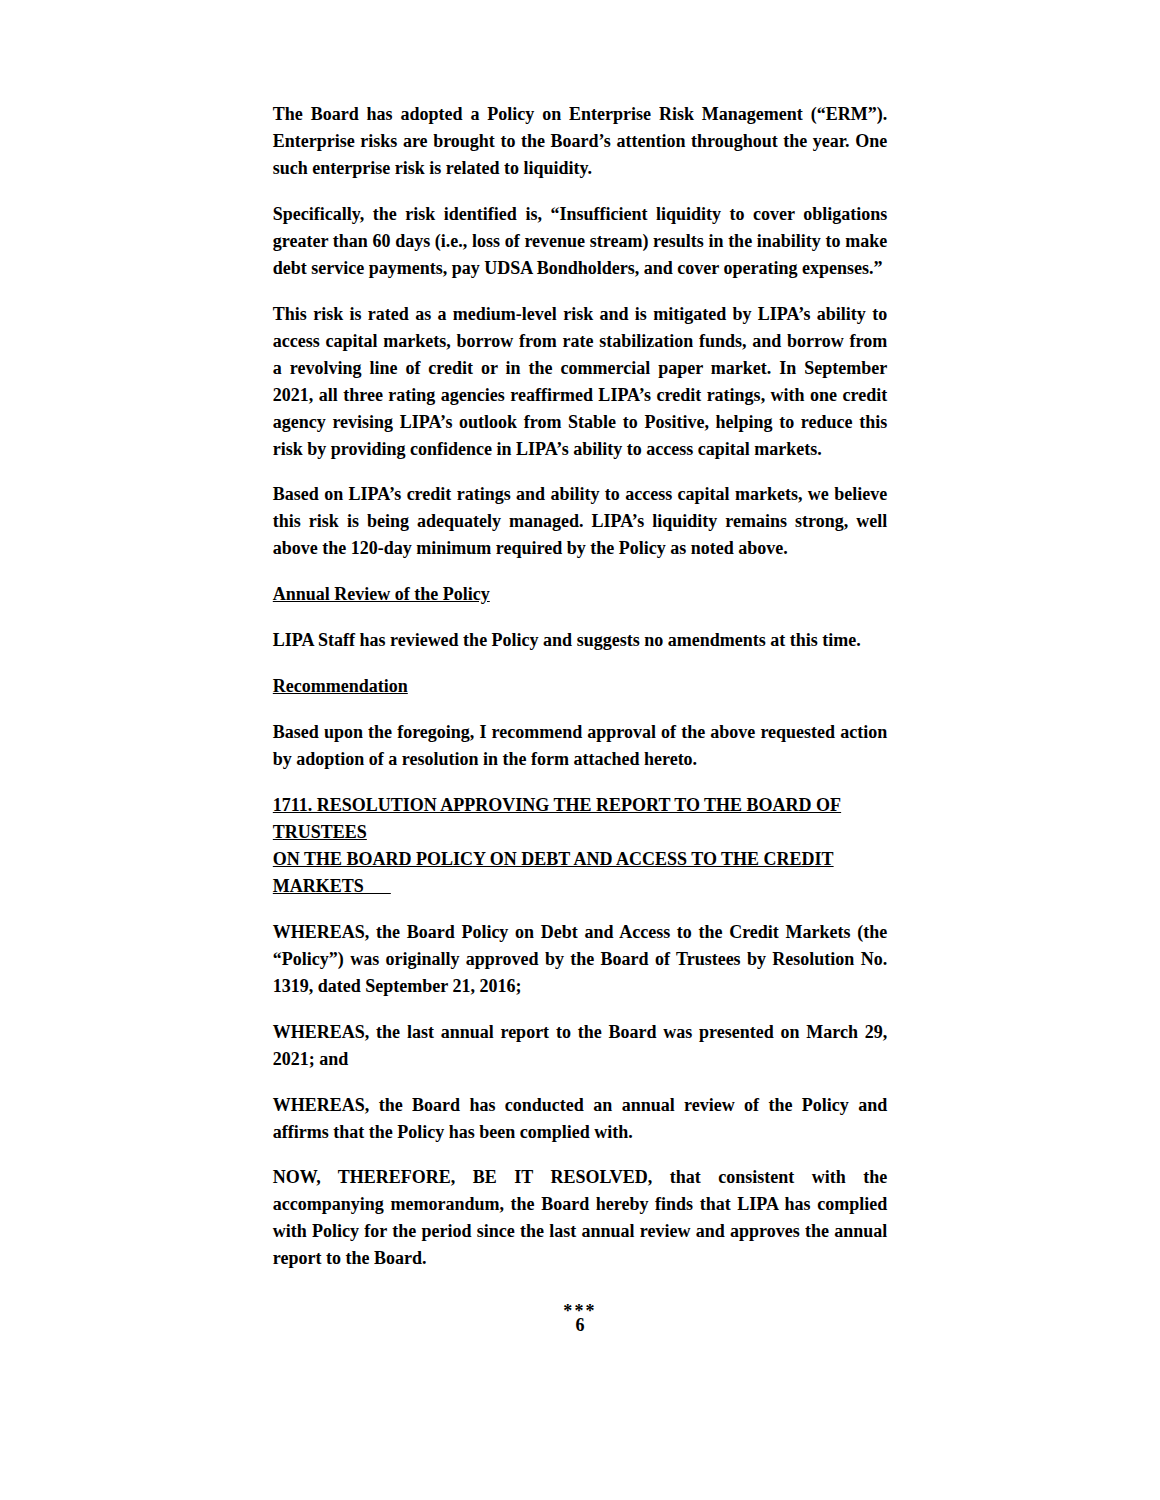The Board has adopted a Policy on Enterprise Risk Management (“ERM”). Enterprise risks are brought to the Board’s attention throughout the year. One such enterprise risk is related to liquidity.
Specifically, the risk identified is, “Insufficient liquidity to cover obligations greater than 60 days (i.e., loss of revenue stream) results in the inability to make debt service payments, pay UDSA Bondholders, and cover operating expenses.”
This risk is rated as a medium-level risk and is mitigated by LIPA’s ability to access capital markets, borrow from rate stabilization funds, and borrow from a revolving line of credit or in the commercial paper market. In September 2021, all three rating agencies reaffirmed LIPA’s credit ratings, with one credit agency revising LIPA’s outlook from Stable to Positive, helping to reduce this risk by providing confidence in LIPA’s ability to access capital markets.
Based on LIPA’s credit ratings and ability to access capital markets, we believe this risk is being adequately managed. LIPA’s liquidity remains strong, well above the 120-day minimum required by the Policy as noted above.
Annual Review of the Policy
LIPA Staff has reviewed the Policy and suggests no amendments at this time.
Recommendation
Based upon the foregoing, I recommend approval of the above requested action by adoption of a resolution in the form attached hereto.
1711. RESOLUTION APPROVING THE REPORT TO THE BOARD OF TRUSTEES ON THE BOARD POLICY ON DEBT AND ACCESS TO THE CREDIT MARKETS
WHEREAS, the Board Policy on Debt and Access to the Credit Markets (the “Policy”) was originally approved by the Board of Trustees by Resolution No. 1319, dated September 21, 2016;
WHEREAS, the last annual report to the Board was presented on March 29, 2021; and
WHEREAS, the Board has conducted an annual review of the Policy and affirms that the Policy has been complied with.
NOW, THEREFORE, BE IT RESOLVED, that consistent with the accompanying memorandum, the Board hereby finds that LIPA has complied with Policy for the period since the last annual review and approves the annual report to the Board.
***
6